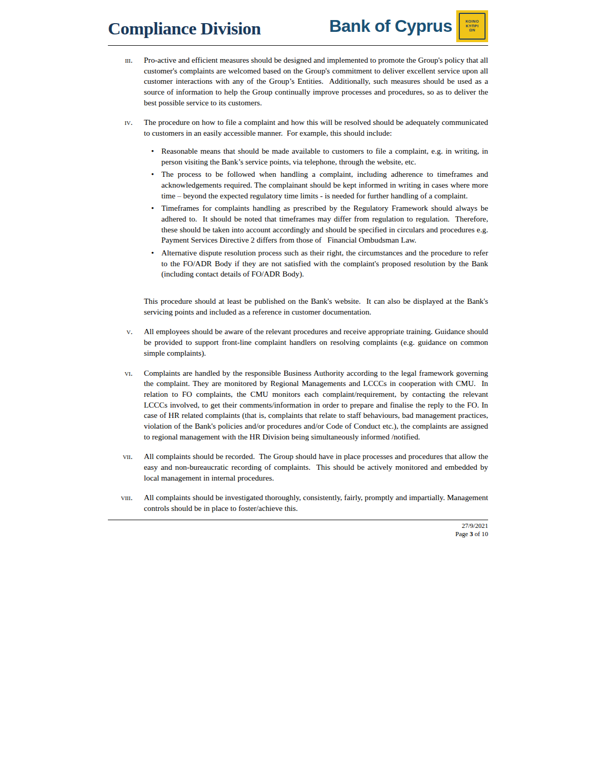Compliance Division
Bank of Cyprus
ΚΟΙΝΟ
ΚΥΠΡΙ
ΩΝ
iii. Pro-active and efficient measures should be designed and implemented to promote the Group's policy that all customer's complaints are welcomed based on the Group's commitment to deliver excellent service upon all customer interactions with any of the Group’s Entities. Additionally, such measures should be used as a source of information to help the Group continually improve processes and procedures, so as to deliver the best possible service to its customers.
iv. The procedure on how to file a complaint and how this will be resolved should be adequately communicated to customers in an easily accessible manner. For example, this should include:
•Reasonable means that should be made available to customers to file a complaint, e.g. in writing, in person visiting the Bank’s service points, via telephone, through the website, etc.
•The process to be followed when handling a complaint, including adherence to timeframes and acknowledgements required. The complainant should be kept informed in writing in cases where more time – beyond the expected regulatory time limits - is needed for further handling of a complaint.
•Timeframes for complaints handling as prescribed by the Regulatory Framework should always be adhered to. It should be noted that timeframes may differ from regulation to regulation. Therefore, these should be taken into account accordingly and should be specified in circulars and procedures e.g. Payment Services Directive 2 differs from those of Financial Ombudsman Law.
•Alternative dispute resolution process such as their right, the circumstances and the procedure to refer to the FO/ADR Body if they are not satisfied with the complaint's proposed resolution by the Bank (including contact details of FO/ADR Body).
This procedure should at least be published on the Bank's website. It can also be displayed at the Bank's servicing points and included as a reference in customer documentation.
v. All employees should be aware of the relevant procedures and receive appropriate training. Guidance should be provided to support front-line complaint handlers on resolving complaints (e.g. guidance on common simple complaints).
vi. Complaints are handled by the responsible Business Authority according to the legal framework governing the complaint. They are monitored by Regional Managements and LCCCs in cooperation with CMU. In relation to FO complaints, the CMU monitors each complaint/requirement, by contacting the relevant LCCCs involved, to get their comments/information in order to prepare and finalise the reply to the FO. In case of HR related complaints (that is, complaints that relate to staff behaviours, bad management practices, violation of the Bank's policies and/or procedures and/or Code of Conduct etc.), the complaints are assigned to regional management with the HR Division being simultaneously informed /notified.
vii. All complaints should be recorded. The Group should have in place processes and procedures that allow the easy and non-bureaucratic recording of complaints. This should be actively monitored and embedded by local management in internal procedures.
viii. All complaints should be investigated thoroughly, consistently, fairly, promptly and impartially. Management controls should be in place to foster/achieve this.
27/9/2021
Page 3 of 10